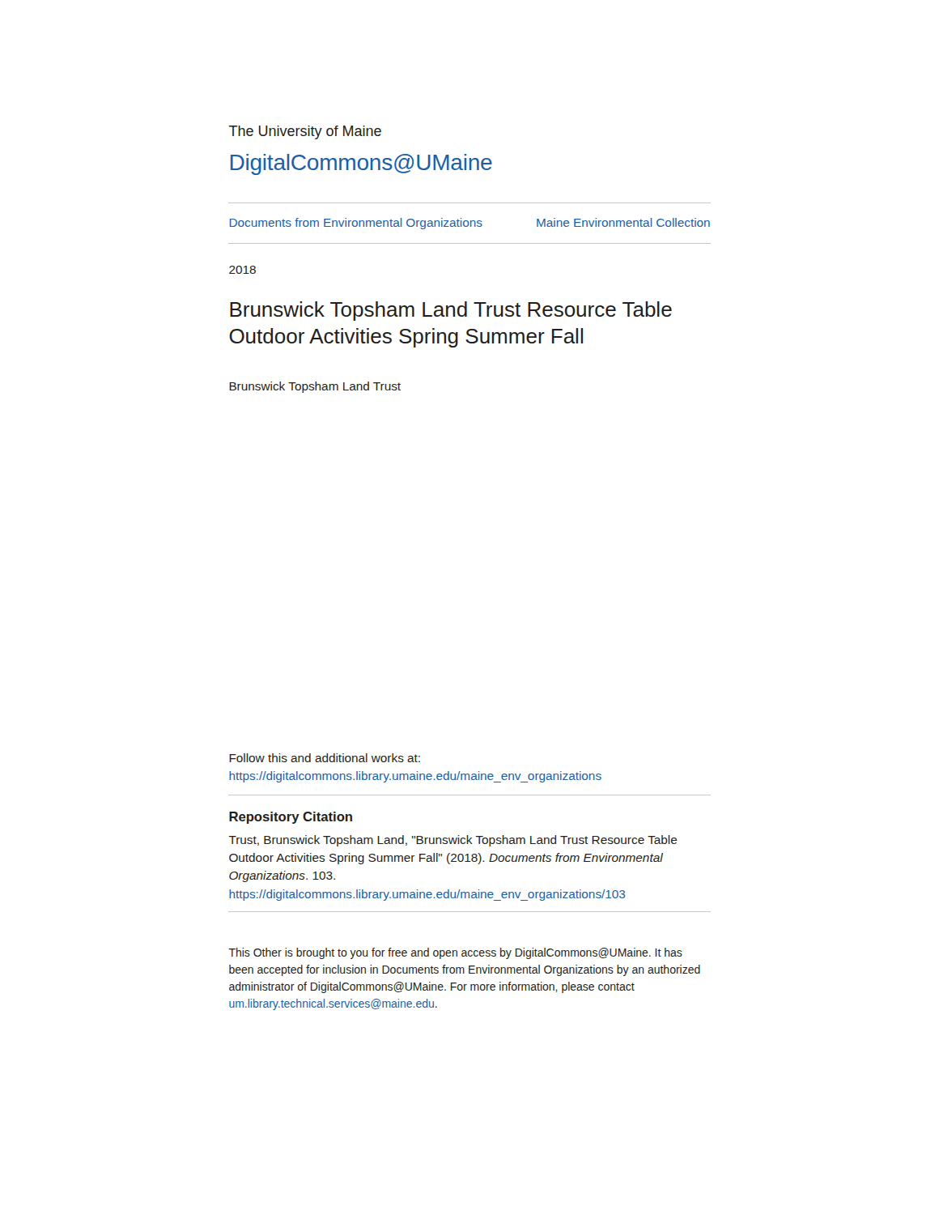The University of Maine
DigitalCommons@UMaine
Documents from Environmental Organizations Maine Environmental Collection
2018
Brunswick Topsham Land Trust Resource Table Outdoor Activities Spring Summer Fall
Brunswick Topsham Land Trust
Follow this and additional works at: https://digitalcommons.library.umaine.edu/maine_env_organizations
Repository Citation
Trust, Brunswick Topsham Land, "Brunswick Topsham Land Trust Resource Table Outdoor Activities Spring Summer Fall" (2018). Documents from Environmental Organizations. 103.
https://digitalcommons.library.umaine.edu/maine_env_organizations/103
This Other is brought to you for free and open access by DigitalCommons@UMaine. It has been accepted for inclusion in Documents from Environmental Organizations by an authorized administrator of DigitalCommons@UMaine. For more information, please contact um.library.technical.services@maine.edu.